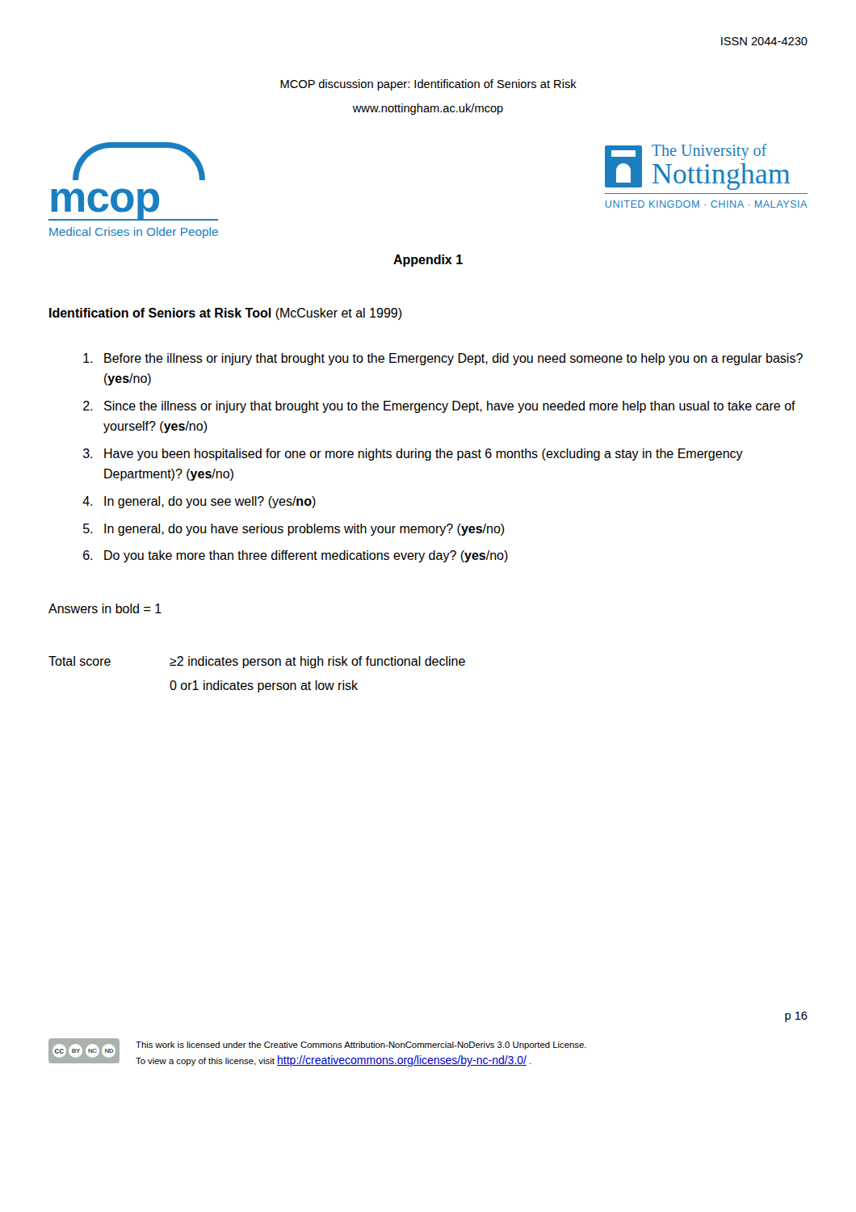ISSN 2044-4230
MCOP discussion paper: Identification of Seniors at Risk
www.nottingham.ac.uk/mcop
mcop
Medical Crises in Older People
The University of
Nottingham
UNITED KINGDOM · CHINA · MALAYSIA
Appendix 1
Identification of Seniors at Risk Tool (McCusker et al 1999)
Before the illness or injury that brought you to the Emergency Dept, did you need someone to help you on a regular basis? (yes/no)
Since the illness or injury that brought you to the Emergency Dept, have you needed more help than usual to take care of yourself? (yes/no)
Have you been hospitalised for one or more nights during the past 6 months (excluding a stay in the Emergency Department)? (yes/no)
In general, do you see well? (yes/no)
In general, do you have serious problems with your memory? (yes/no)
Do you take more than three different medications every day? (yes/no)
Answers in bold = 1
Total score
≥2 indicates person at high risk of functional decline
0 or1 indicates person at low risk
p 16
cc BY NC ND
This work is licensed under the Creative Commons Attribution-NonCommercial-NoDerivs 3.0 Unported License.
To view a copy of this license, visit http://creativecommons.org/licenses/by-nc-nd/3.0/ .